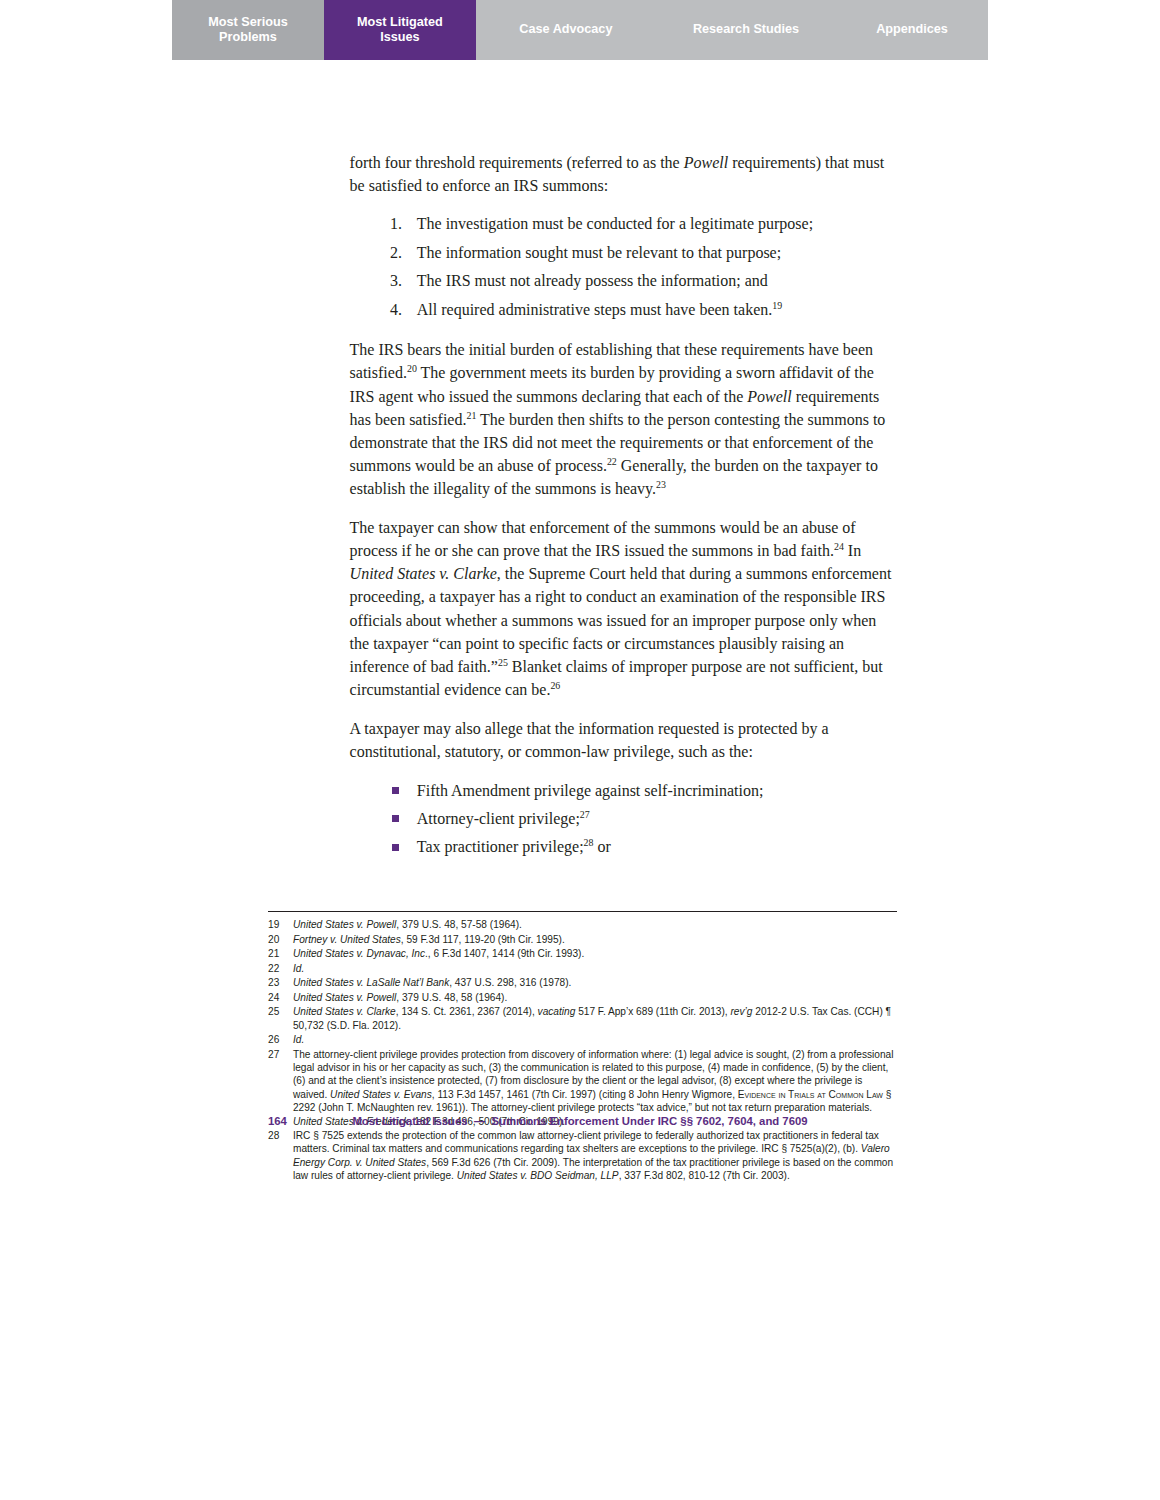Most Serious
Problems
Most Litigated
Issues
Case Advocacy
Research Studies
Appendices
forth four threshold requirements (referred to as the Powell requirements) that must be satisfied to enforce an IRS summons:
The investigation must be conducted for a legitimate purpose;
The information sought must be relevant to that purpose;
The IRS must not already possess the information; and
All required administrative steps must have been taken.19
The IRS bears the initial burden of establishing that these requirements have been satisfied.20 The government meets its burden by providing a sworn affidavit of the IRS agent who issued the summons declaring that each of the Powell requirements has been satisfied.21 The burden then shifts to the person contesting the summons to demonstrate that the IRS did not meet the requirements or that enforcement of the summons would be an abuse of process.22 Generally, the burden on the taxpayer to establish the illegality of the summons is heavy.23
The taxpayer can show that enforcement of the summons would be an abuse of process if he or she can prove that the IRS issued the summons in bad faith.24 In United States v. Clarke, the Supreme Court held that during a summons enforcement proceeding, a taxpayer has a right to conduct an examination of the responsible IRS officials about whether a summons was issued for an improper purpose only when the taxpayer “can point to specific facts or circumstances plausibly raising an inference of bad faith.”25 Blanket claims of improper purpose are not sufficient, but circumstantial evidence can be.26
A taxpayer may also allege that the information requested is protected by a constitutional, statutory, or common-law privilege, such as the:
Fifth Amendment privilege against self-incrimination;
Attorney-client privilege;27
Tax practitioner privilege;28 or
19
United States v. Powell, 379 U.S. 48, 57-58 (1964).
20
Fortney v. United States, 59 F.3d 117, 119-20 (9th Cir. 1995).
21
United States v. Dynavac, Inc., 6 F.3d 1407, 1414 (9th Cir. 1993).
22
Id.
23
United States v. LaSalle Nat’l Bank, 437 U.S. 298, 316 (1978).
24
United States v. Powell, 379 U.S. 48, 58 (1964).
25
United States v. Clarke, 134 S. Ct. 2361, 2367 (2014), vacating 517 F. App’x 689 (11th Cir. 2013), rev’g 2012-2 U.S. Tax Cas. (CCH) ¶ 50,732 (S.D. Fla. 2012).
26
Id.
27
The attorney-client privilege provides protection from discovery of information where: (1) legal advice is sought, (2) from a professional legal advisor in his or her capacity as such, (3) the communication is related to this purpose, (4) made in confidence, (5) by the client, (6) and at the client’s insistence protected, (7) from disclosure by the client or the legal advisor, (8) except where the privilege is waived. United States v. Evans, 113 F.3d 1457, 1461 (7th Cir. 1997) (citing 8 John Henry Wigmore, Evidence in Trials at Common Law § 2292 (John T. McNaughten rev. 1961)). The attorney-client privilege protects “tax advice,” but not tax return preparation materials. United States v. Frederick, 182 F.3d 496, 500 (7th Cir. 1999).
28
IRC § 7525 extends the protection of the common law attorney-client privilege to federally authorized tax practitioners in federal tax matters. Criminal tax matters and communications regarding tax shelters are exceptions to the privilege. IRC § 7525(a)(2), (b). Valero Energy Corp. v. United States, 569 F.3d 626 (7th Cir. 2009). The interpretation of the tax practitioner privilege is based on the common law rules of attorney-client privilege. United States v. BDO Seidman, LLP, 337 F.3d 802, 810-12 (7th Cir. 2003).
164
Most Litigated Issues — Summons Enforcement Under IRC §§ 7602, 7604, and 7609